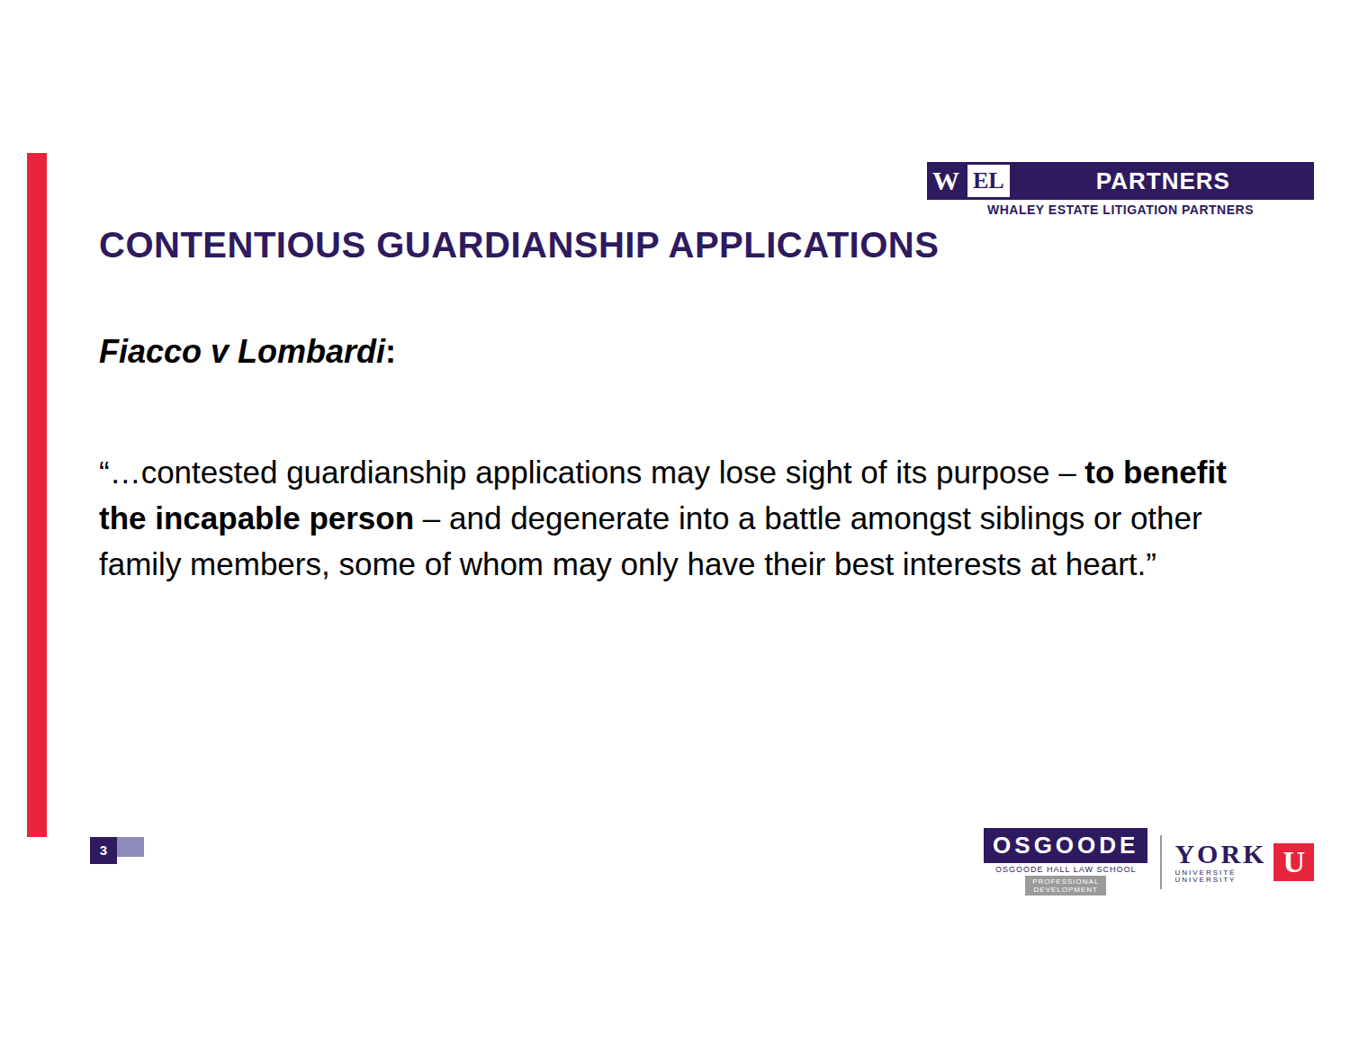3
W EL PARTNERS
WHALEY ESTATE LITIGATION PARTNERS
CONTENTIOUS GUARDIANSHIP APPLICATIONS
Fiacco v Lombardi:
“…contested guardianship applications may lose sight of its purpose – to benefit the incapable person – and degenerate into a battle amongst siblings or other family members, some of whom may only have their best interests at heart.”
OSGOODE
OSGOODE HALL LAW SCHOOL
PROFESSIONAL
DEVELOPMENT
YORK UNIVERSITÉ
UNIVERSITY
U